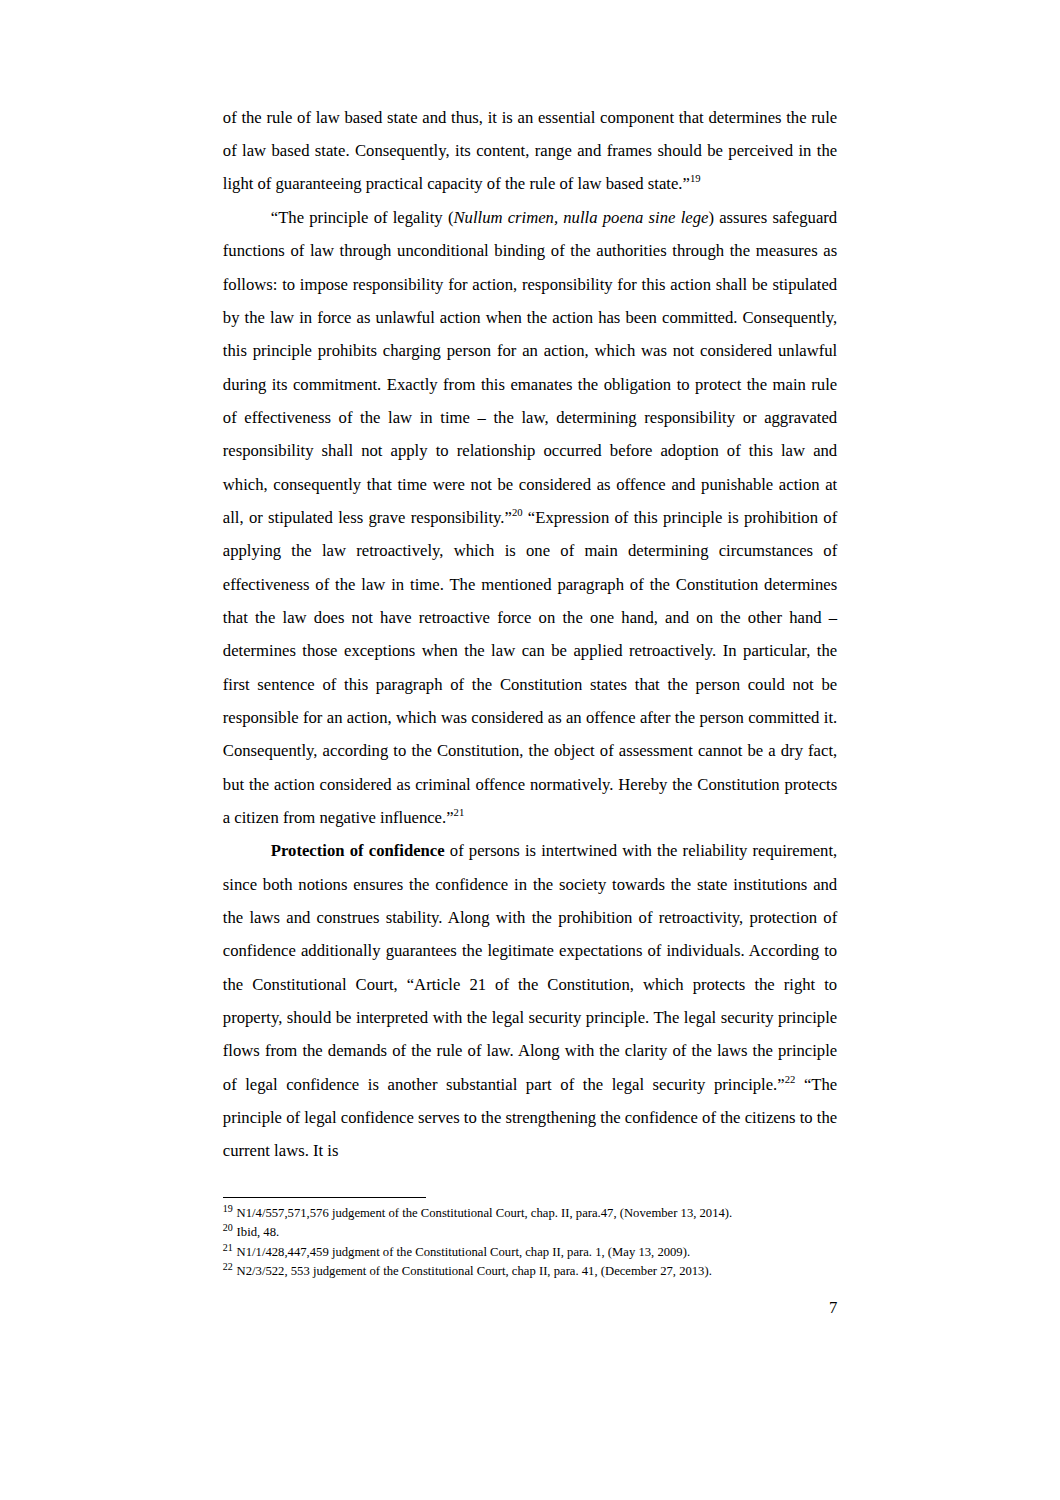of the rule of law based state and thus, it is an essential component that determines the rule of law based state. Consequently, its content, range and frames should be perceived in the light of guaranteeing practical capacity of the rule of law based state.”19
“The principle of legality (Nullum crimen, nulla poena sine lege) assures safeguard functions of law through unconditional binding of the authorities through the measures as follows: to impose responsibility for action, responsibility for this action shall be stipulated by the law in force as unlawful action when the action has been committed. Consequently, this principle prohibits charging person for an action, which was not considered unlawful during its commitment. Exactly from this emanates the obligation to protect the main rule of effectiveness of the law in time – the law, determining responsibility or aggravated responsibility shall not apply to relationship occurred before adoption of this law and which, consequently that time were not be considered as offence and punishable action at all, or stipulated less grave responsibility.”20 “Expression of this principle is prohibition of applying the law retroactively, which is one of main determining circumstances of effectiveness of the law in time. The mentioned paragraph of the Constitution determines that the law does not have retroactive force on the one hand, and on the other hand – determines those exceptions when the law can be applied retroactively. In particular, the first sentence of this paragraph of the Constitution states that the person could not be responsible for an action, which was considered as an offence after the person committed it. Consequently, according to the Constitution, the object of assessment cannot be a dry fact, but the action considered as criminal offence normatively. Hereby the Constitution protects a citizen from negative influence.”21
Protection of confidence of persons is intertwined with the reliability requirement, since both notions ensures the confidence in the society towards the state institutions and the laws and construes stability. Along with the prohibition of retroactivity, protection of confidence additionally guarantees the legitimate expectations of individuals. According to the Constitutional Court, “Article 21 of the Constitution, which protects the right to property, should be interpreted with the legal security principle. The legal security principle flows from the demands of the rule of law. Along with the clarity of the laws the principle of legal confidence is another substantial part of the legal security principle.”22 “The principle of legal confidence serves to the strengthening the confidence of the citizens to the current laws. It is
19 N1/4/557,571,576 judgement of the Constitutional Court, chap. II, para.47, (November 13, 2014).
20 Ibid, 48.
21 N1/1/428,447,459 judgment of the Constitutional Court, chap II, para. 1, (May 13, 2009).
22 N2/3/522, 553 judgement of the Constitutional Court, chap II, para. 41, (December 27, 2013).
7